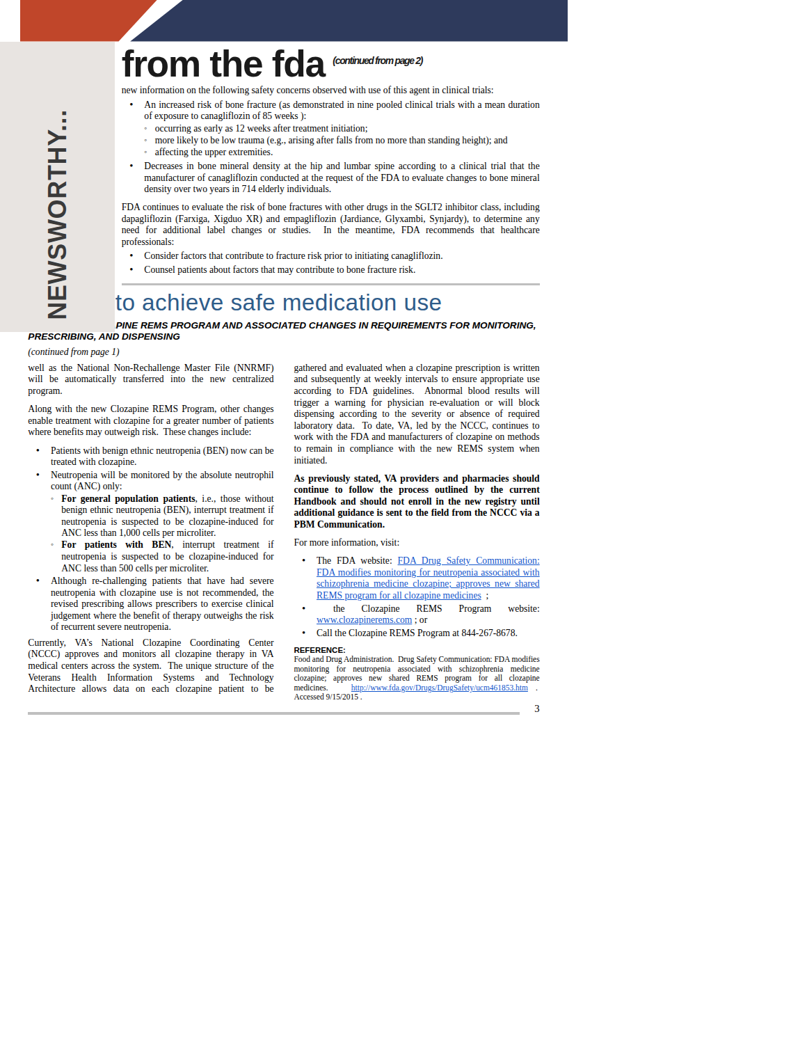NEWSWORTHY...
from the fda(continued from page 2)
new information on the following safety concerns observed with use of this agent in clinical trials:
An increased risk of bone fracture (as demonstrated in nine pooled clinical trials with a mean duration of exposure to canagliflozin of 85 weeks ):
occurring as early as 12 weeks after treatment initiation;
more likely to be low trauma (e.g., arising after falls from no more than standing height); and
affecting the upper extremities.
Decreases in bone mineral density at the hip and lumbar spine according to a clinical trial that the manufacturer of canagliflozin conducted at the request of the FDA to evaluate changes to bone mineral density over two years in 714 elderly individuals.
FDA continues to evaluate the risk of bone fractures with other drugs in the SGLT2 inhibitor class, including dapagliflozin (Farxiga, Xigduo XR) and empagliflozin (Jardiance, Glyxambi, Synjardy), to determine any need for additional label changes or studies. In the meantime, FDA recommends that healthcare professionals:
Consider factors that contribute to fracture risk prior to initiating canagliflozin.
Counsel patients about factors that may contribute to bone fracture risk.
Helping to achieve safe medication use
FDA’S NEW CLOZAPINE REMS PROGRAM AND ASSOCIATED CHANGES IN REQUIREMENTS FOR MONITORING, PRESCRIBING, AND DISPENSING
(continued from page 1)
well as the National Non-Rechallenge Master File (NNRMF) will be automatically transferred into the new centralized program.
Along with the new Clozapine REMS Program, other changes enable treatment with clozapine for a greater number of patients where benefits may outweigh risk. These changes include:
Patients with benign ethnic neutropenia (BEN) now can be treated with clozapine.
Neutropenia will be monitored by the absolute neutrophil count (ANC) only:
For general population patients, i.e., those without benign ethnic neutropenia (BEN), interrupt treatment if neutropenia is suspected to be clozapine-induced for ANC less than 1,000 cells per microliter.
For patients with BEN, interrupt treatment if neutropenia is suspected to be clozapine-induced for ANC less than 500 cells per microliter.
Although re-challenging patients that have had severe neutropenia with clozapine use is not recommended, the revised prescribing allows prescribers to exercise clinical judgement where the benefit of therapy outweighs the risk of recurrent severe neutropenia.
Currently, VA’s National Clozapine Coordinating Center (NCCC) approves and monitors all clozapine therapy in VA medical centers across the system. The unique structure of the Veterans Health Information Systems and Technology Architecture allows data on each clozapine patient to be gathered and evaluated when a clozapine prescription is written and subsequently at weekly intervals to ensure appropriate use according to FDA guidelines. Abnormal blood results will trigger a warning for physician re-evaluation or will block dispensing according to the severity or absence of required laboratory data. To date, VA, led by the NCCC, continues to work with the FDA and manufacturers of clozapine on methods to remain in compliance with the new REMS system when initiated.
As previously stated, VA providers and pharmacies should continue to follow the process outlined by the current Handbook and should not enroll in the new registry until additional guidance is sent to the field from the NCCC via a PBM Communication.
For more information, visit:
The FDA website: FDA Drug Safety Communication: FDA modifies monitoring for neutropenia associated with schizophrenia medicine clozapine; approves new shared REMS program for all clozapine medicines ;
the Clozapine REMS Program website: www.clozapinerems.com ; or
Call the Clozapine REMS Program at 844-267-8678.
REFERENCE:
Food and Drug Administration. Drug Safety Communication: FDA modifies monitoring for neutropenia associated with schizophrenia medicine clozapine; approves new shared REMS program for all clozapine medicines. http://www.fda.gov/Drugs/DrugSafety/ucm461853.htm . Accessed 9/15/2015 .
3